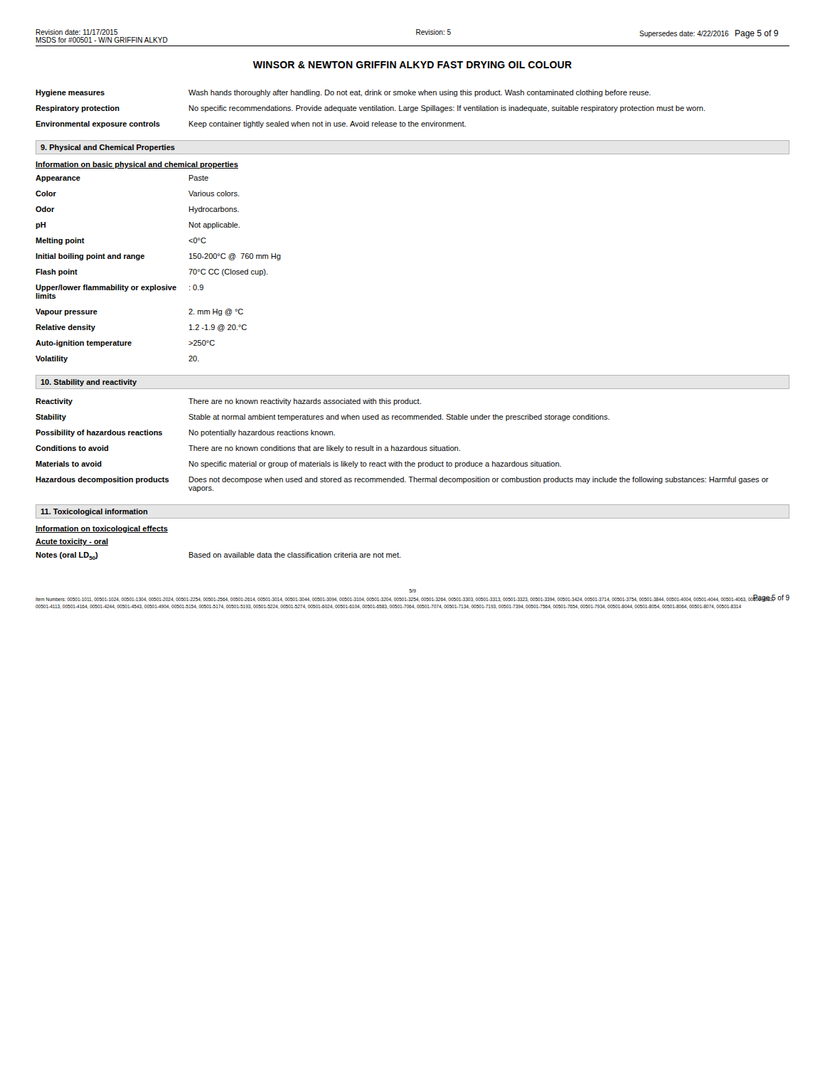Revision date: 11/17/2015
MSDS for #00501 - W/N GRIFFIN ALKYD
Revision: 5
Supersedes date: 4/22/2016 Page 5 of 9
WINSOR & NEWTON GRIFFIN ALKYD FAST DRYING OIL COLOUR
| Hygiene measures | Wash hands thoroughly after handling. Do not eat, drink or smoke when using this product. Wash contaminated clothing before reuse. |
| Respiratory protection | No specific recommendations. Provide adequate ventilation. Large Spillages: If ventilation is inadequate, suitable respiratory protection must be worn. |
| Environmental exposure controls | Keep container tightly sealed when not in use. Avoid release to the environment. |
9. Physical and Chemical Properties
Information on basic physical and chemical properties
| Appearance | Paste |
| Color | Various colors. |
| Odor | Hydrocarbons. |
| pH | Not applicable. |
| Melting point | <0°C |
| Initial boiling point and range | 150-200°C @ 760 mm Hg |
| Flash point | 70°C CC (Closed cup). |
| Upper/lower flammability or explosive limits | : 0.9 |
| Vapour pressure | 2. mm Hg @ °C |
| Relative density | 1.2 -1.9 @ 20.°C |
| Auto-ignition temperature | >250°C |
| Volatility | 20. |
10. Stability and reactivity
| Reactivity | There are no known reactivity hazards associated with this product. |
| Stability | Stable at normal ambient temperatures and when used as recommended. Stable under the prescribed storage conditions. |
| Possibility of hazardous reactions | No potentially hazardous reactions known. |
| Conditions to avoid | There are no known conditions that are likely to result in a hazardous situation. |
| Materials to avoid | No specific material or group of materials is likely to react with the product to produce a hazardous situation. |
| Hazardous decomposition products | Does not decompose when used and stored as recommended. Thermal decomposition or combustion products may include the following substances: Harmful gases or vapors. |
11. Toxicological information
Information on toxicological effects
Acute toxicity - oral
| Notes (oral LD 50 ) | Based on available data the classification criteria are not met. |
5/9
Page 5 of 9
Item Numbers: 00501-1011, 00501-1024, 00501-1304, 00501-2024, 00501-2254, 00501-2564, 00501-2614, 00501-3014, 00501-3044, 00501-3094, 00501-3104, 00501-3204, 00501-3254, 00501-3264, 00501-3303, 00501-3313, 00501-3323, 00501-3394, 00501-3424, 00501-3714, 00501-3754, 00501-3844, 00501-4004, 00501-4044, 00501-4063, 00501-4083, 00501-4113, 00501-4164, 00501-4244, 00501-4543, 00501-4904, 00501-5154, 00501-5174, 00501-5193, 00501-5224, 00501-5274, 00501-6024, 00501-6104, 00501-6583, 00501-7064, 00501-7074, 00501-7134, 00501-7193, 00501-7394, 00501-7564, 00501-7654, 00501-7934, 00501-8044, 00501-8054, 00501-8064, 00501-8074, 00501-8314